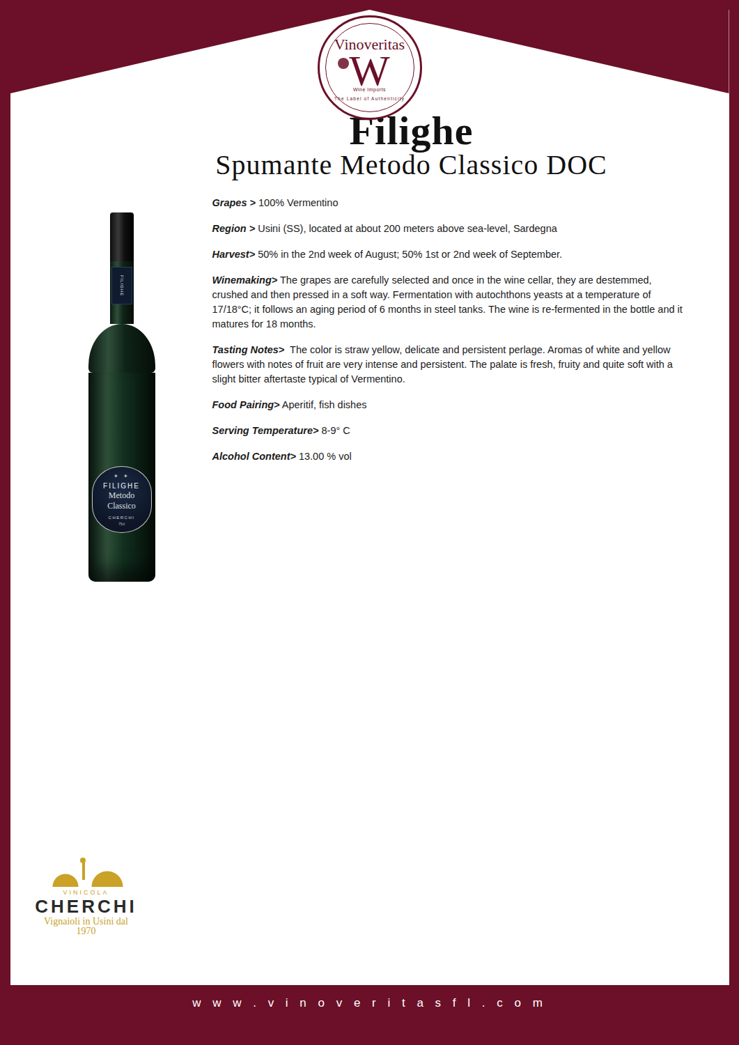Vinoveritas
W
Wine Imports
The Label of Authenticity
Filighe
Spumante Metodo Classico DOC
FILIGHE
✦ ✦
FILIGHE
Metodo Classico
CHERCHI
75cl
Grapes > 100% Vermentino
Region > Usini (SS), located at about 200 meters above sea-level, Sardegna
Harvest> 50% in the 2nd week of August; 50% 1st or 2nd week of September.
Winemaking> The grapes are carefully selected and once in the wine cellar, they are destemmed, crushed and then pressed in a soft way. Fermentation with autochthons yeasts at a temperature of 17/18°C; it follows an aging period of 6 months in steel tanks. The wine is re-fermented in the bottle and it matures for 18 months.
Tasting Notes> The color is straw yellow, delicate and persistent perlage. Aromas of white and yellow flowers with notes of fruit are very intense and persistent. The palate is fresh, fruity and quite soft with a slight bitter aftertaste typical of Vermentino.
Food Pairing> Aperitif, fish dishes
Serving Temperature> 8-9° C
Alcohol Content> 13.00 % vol
VINICOLA
CHERCHI
Vignaioli in Usini dal 1970
w w w . v i n o v e r i t a s f l . c o m